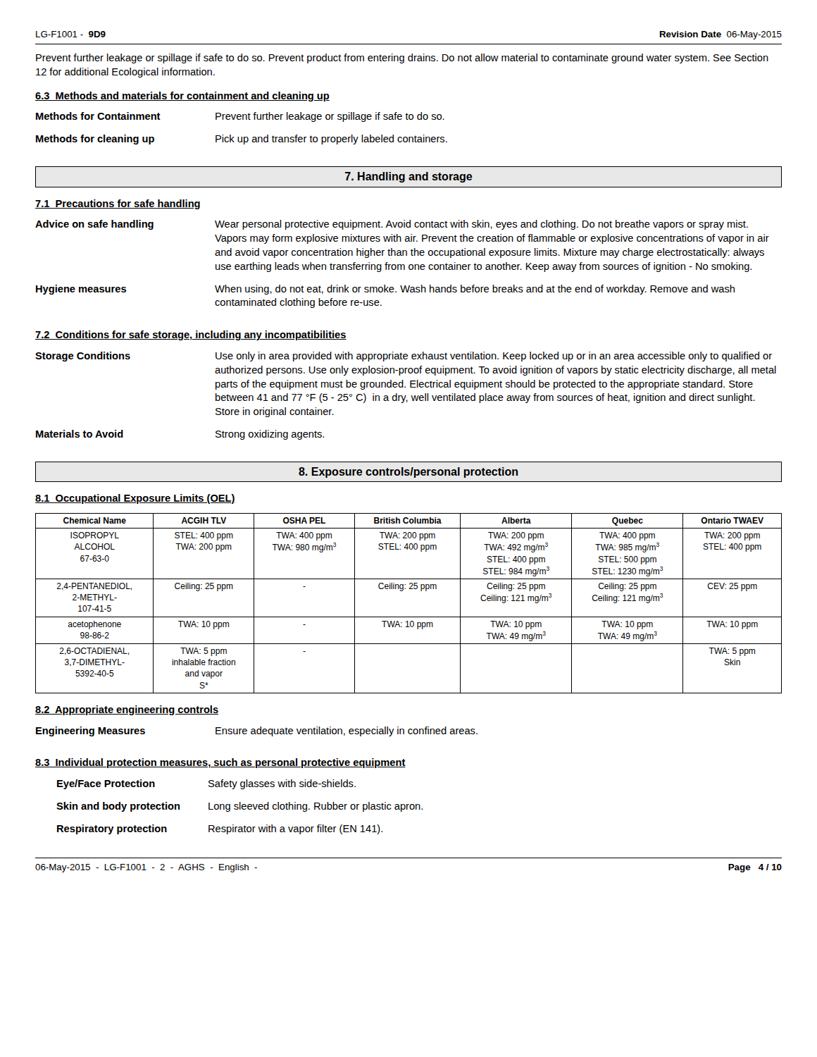LG-F1001 - 9D9
Revision Date 06-May-2015
Prevent further leakage or spillage if safe to do so. Prevent product from entering drains. Do not allow material to contaminate ground water system. See Section 12 for additional Ecological information.
6.3 Methods and materials for containment and cleaning up
| Methods for Containment | Prevent further leakage or spillage if safe to do so. |
| Methods for cleaning up | Pick up and transfer to properly labeled containers. |
7. Handling and storage
7.1 Precautions for safe handling
| Advice on safe handling | Wear personal protective equipment. Avoid contact with skin, eyes and clothing. Do not breathe vapors or spray mist. Vapors may form explosive mixtures with air. Prevent the creation of flammable or explosive concentrations of vapor in air and avoid vapor concentration higher than the occupational exposure limits. Mixture may charge electrostatically: always use earthing leads when transferring from one container to another. Keep away from sources of ignition - No smoking. |
| Hygiene measures | When using, do not eat, drink or smoke. Wash hands before breaks and at the end of workday. Remove and wash contaminated clothing before re-use. |
7.2 Conditions for safe storage, including any incompatibilities
| Storage Conditions | Use only in area provided with appropriate exhaust ventilation. Keep locked up or in an area accessible only to qualified or authorized persons. Use only explosion-proof equipment. To avoid ignition of vapors by static electricity discharge, all metal parts of the equipment must be grounded. Electrical equipment should be protected to the appropriate standard. Store between 41 and 77 °F (5 - 25° C) in a dry, well ventilated place away from sources of heat, ignition and direct sunlight. Store in original container. |
| Materials to Avoid | Strong oxidizing agents. |
8. Exposure controls/personal protection
8.1 Occupational Exposure Limits (OEL)
| Chemical Name | ACGIH TLV | OSHA PEL | British Columbia | Alberta | Quebec | Ontario TWAEV |
| --- | --- | --- | --- | --- | --- | --- |
| ISOPROPYL ALCOHOL 67-63-0 | STEL: 400 ppm TWA: 200 ppm | TWA: 400 ppm TWA: 980 mg/m 3 | TWA: 200 ppm STEL: 400 ppm | TWA: 200 ppm TWA: 492 mg/m 3 STEL: 400 ppm STEL: 984 mg/m 3 | TWA: 400 ppm TWA: 985 mg/m 3 STEL: 500 ppm STEL: 1230 mg/m 3 | TWA: 200 ppm STEL: 400 ppm |
| 2,4-PENTANEDIOL, 2-METHYL- 107-41-5 | Ceiling: 25 ppm | - | Ceiling: 25 ppm | Ceiling: 25 ppm Ceiling: 121 mg/m 3 | Ceiling: 25 ppm Ceiling: 121 mg/m 3 | CEV: 25 ppm |
| acetophenone 98-86-2 | TWA: 10 ppm | - | TWA: 10 ppm | TWA: 10 ppm TWA: 49 mg/m 3 | TWA: 10 ppm TWA: 49 mg/m 3 | TWA: 10 ppm |
| 2,6-OCTADIENAL, 3,7-DIMETHYL- 5392-40-5 | TWA: 5 ppm inhalable fraction and vapor S* | - | | | | TWA: 5 ppm Skin |
8.2 Appropriate engineering controls
| Engineering Measures | Ensure adequate ventilation, especially in confined areas. |
8.3 Individual protection measures, such as personal protective equipment
Eye/Face Protection
Safety glasses with side-shields.
Skin and body protection
Long sleeved clothing. Rubber or plastic apron.
Respiratory protection
Respirator with a vapor filter (EN 141).
06-May-2015 - LG-F1001 - 2 - AGHS - English -
Page 4 / 10